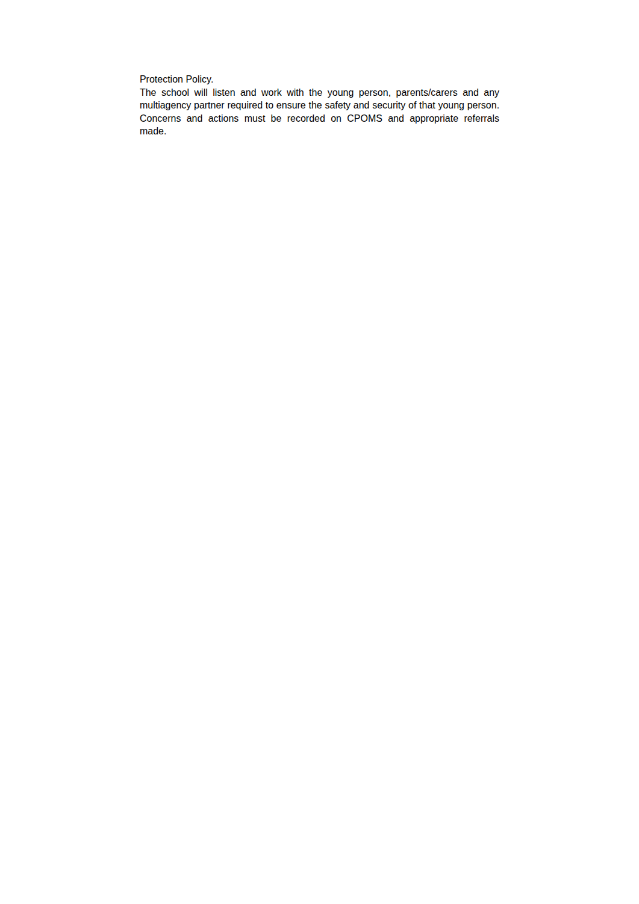Protection Policy.
The school will listen and work with the young person, parents/carers and any multiagency partner required to ensure the safety and security of that young person. Concerns and actions must be recorded on CPOMS and appropriate referrals made.